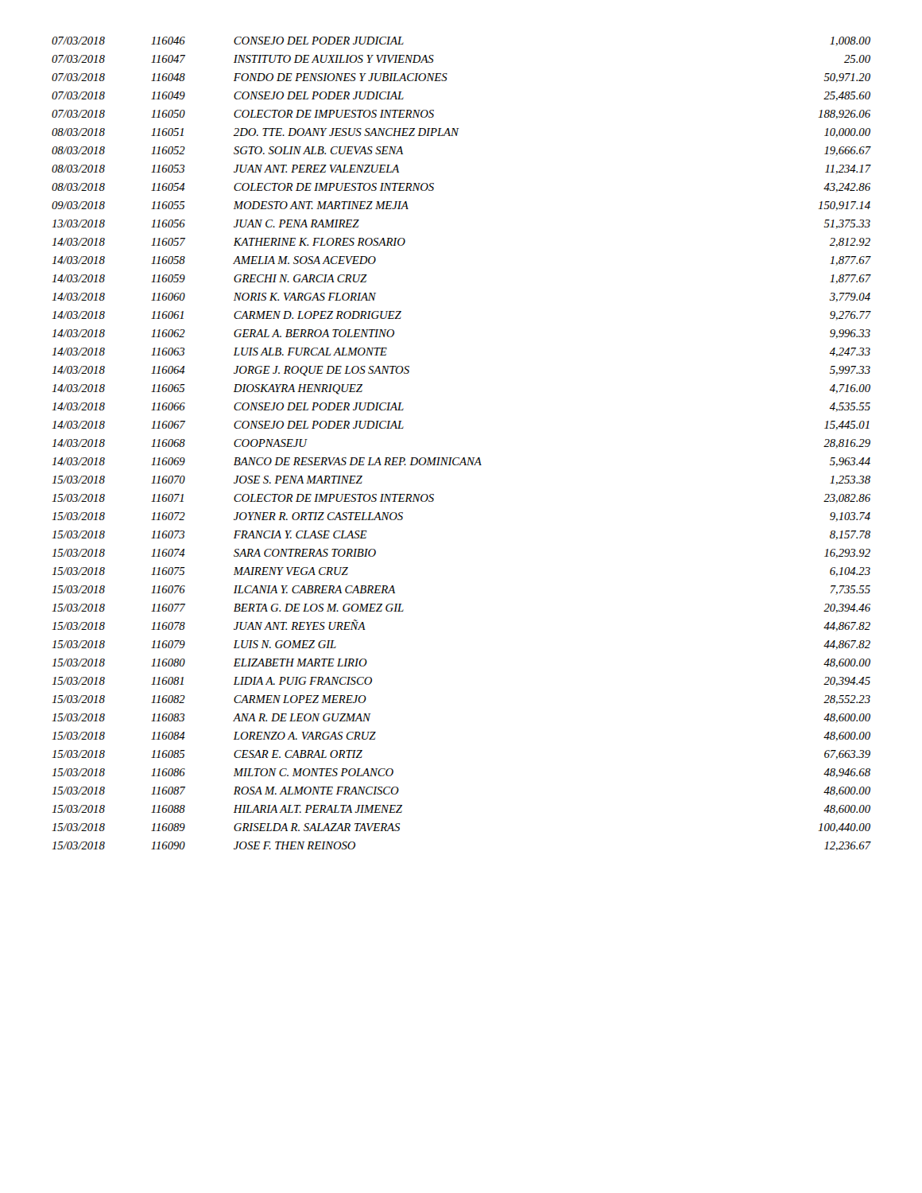| 07/03/2018 | 116046 | CONSEJO DEL PODER JUDICIAL | 1,008.00 |
| 07/03/2018 | 116047 | INSTITUTO DE AUXILIOS Y VIVIENDAS | 25.00 |
| 07/03/2018 | 116048 | FONDO DE PENSIONES Y JUBILACIONES | 50,971.20 |
| 07/03/2018 | 116049 | CONSEJO DEL PODER JUDICIAL | 25,485.60 |
| 07/03/2018 | 116050 | COLECTOR DE IMPUESTOS INTERNOS | 188,926.06 |
| 08/03/2018 | 116051 | 2DO. TTE. DOANY JESUS SANCHEZ DIPLAN | 10,000.00 |
| 08/03/2018 | 116052 | SGTO. SOLIN ALB. CUEVAS SENA | 19,666.67 |
| 08/03/2018 | 116053 | JUAN ANT. PEREZ VALENZUELA | 11,234.17 |
| 08/03/2018 | 116054 | COLECTOR DE IMPUESTOS INTERNOS | 43,242.86 |
| 09/03/2018 | 116055 | MODESTO ANT. MARTINEZ MEJIA | 150,917.14 |
| 13/03/2018 | 116056 | JUAN C. PENA RAMIREZ | 51,375.33 |
| 14/03/2018 | 116057 | KATHERINE K. FLORES ROSARIO | 2,812.92 |
| 14/03/2018 | 116058 | AMELIA M. SOSA ACEVEDO | 1,877.67 |
| 14/03/2018 | 116059 | GRECHI N. GARCIA CRUZ | 1,877.67 |
| 14/03/2018 | 116060 | NORIS K. VARGAS FLORIAN | 3,779.04 |
| 14/03/2018 | 116061 | CARMEN D. LOPEZ RODRIGUEZ | 9,276.77 |
| 14/03/2018 | 116062 | GERAL A. BERROA TOLENTINO | 9,996.33 |
| 14/03/2018 | 116063 | LUIS ALB. FURCAL ALMONTE | 4,247.33 |
| 14/03/2018 | 116064 | JORGE J. ROQUE DE LOS SANTOS | 5,997.33 |
| 14/03/2018 | 116065 | DIOSKAYRA HENRIQUEZ | 4,716.00 |
| 14/03/2018 | 116066 | CONSEJO DEL PODER JUDICIAL | 4,535.55 |
| 14/03/2018 | 116067 | CONSEJO DEL PODER JUDICIAL | 15,445.01 |
| 14/03/2018 | 116068 | COOPNASEJU | 28,816.29 |
| 14/03/2018 | 116069 | BANCO DE RESERVAS DE LA REP. DOMINICANA | 5,963.44 |
| 15/03/2018 | 116070 | JOSE S. PENA MARTINEZ | 1,253.38 |
| 15/03/2018 | 116071 | COLECTOR DE IMPUESTOS INTERNOS | 23,082.86 |
| 15/03/2018 | 116072 | JOYNER R. ORTIZ CASTELLANOS | 9,103.74 |
| 15/03/2018 | 116073 | FRANCIA Y. CLASE CLASE | 8,157.78 |
| 15/03/2018 | 116074 | SARA CONTRERAS TORIBIO | 16,293.92 |
| 15/03/2018 | 116075 | MAIRENY VEGA CRUZ | 6,104.23 |
| 15/03/2018 | 116076 | ILCANIA Y. CABRERA CABRERA | 7,735.55 |
| 15/03/2018 | 116077 | BERTA G. DE LOS M. GOMEZ GIL | 20,394.46 |
| 15/03/2018 | 116078 | JUAN ANT. REYES UREÑA | 44,867.82 |
| 15/03/2018 | 116079 | LUIS N. GOMEZ GIL | 44,867.82 |
| 15/03/2018 | 116080 | ELIZABETH MARTE LIRIO | 48,600.00 |
| 15/03/2018 | 116081 | LIDIA A. PUIG FRANCISCO | 20,394.45 |
| 15/03/2018 | 116082 | CARMEN LOPEZ MEREJO | 28,552.23 |
| 15/03/2018 | 116083 | ANA R. DE LEON GUZMAN | 48,600.00 |
| 15/03/2018 | 116084 | LORENZO A. VARGAS CRUZ | 48,600.00 |
| 15/03/2018 | 116085 | CESAR E. CABRAL ORTIZ | 67,663.39 |
| 15/03/2018 | 116086 | MILTON C. MONTES POLANCO | 48,946.68 |
| 15/03/2018 | 116087 | ROSA M. ALMONTE FRANCISCO | 48,600.00 |
| 15/03/2018 | 116088 | HILARIA ALT. PERALTA JIMENEZ | 48,600.00 |
| 15/03/2018 | 116089 | GRISELDA R. SALAZAR TAVERAS | 100,440.00 |
| 15/03/2018 | 116090 | JOSE F. THEN REINOSO | 12,236.67 |